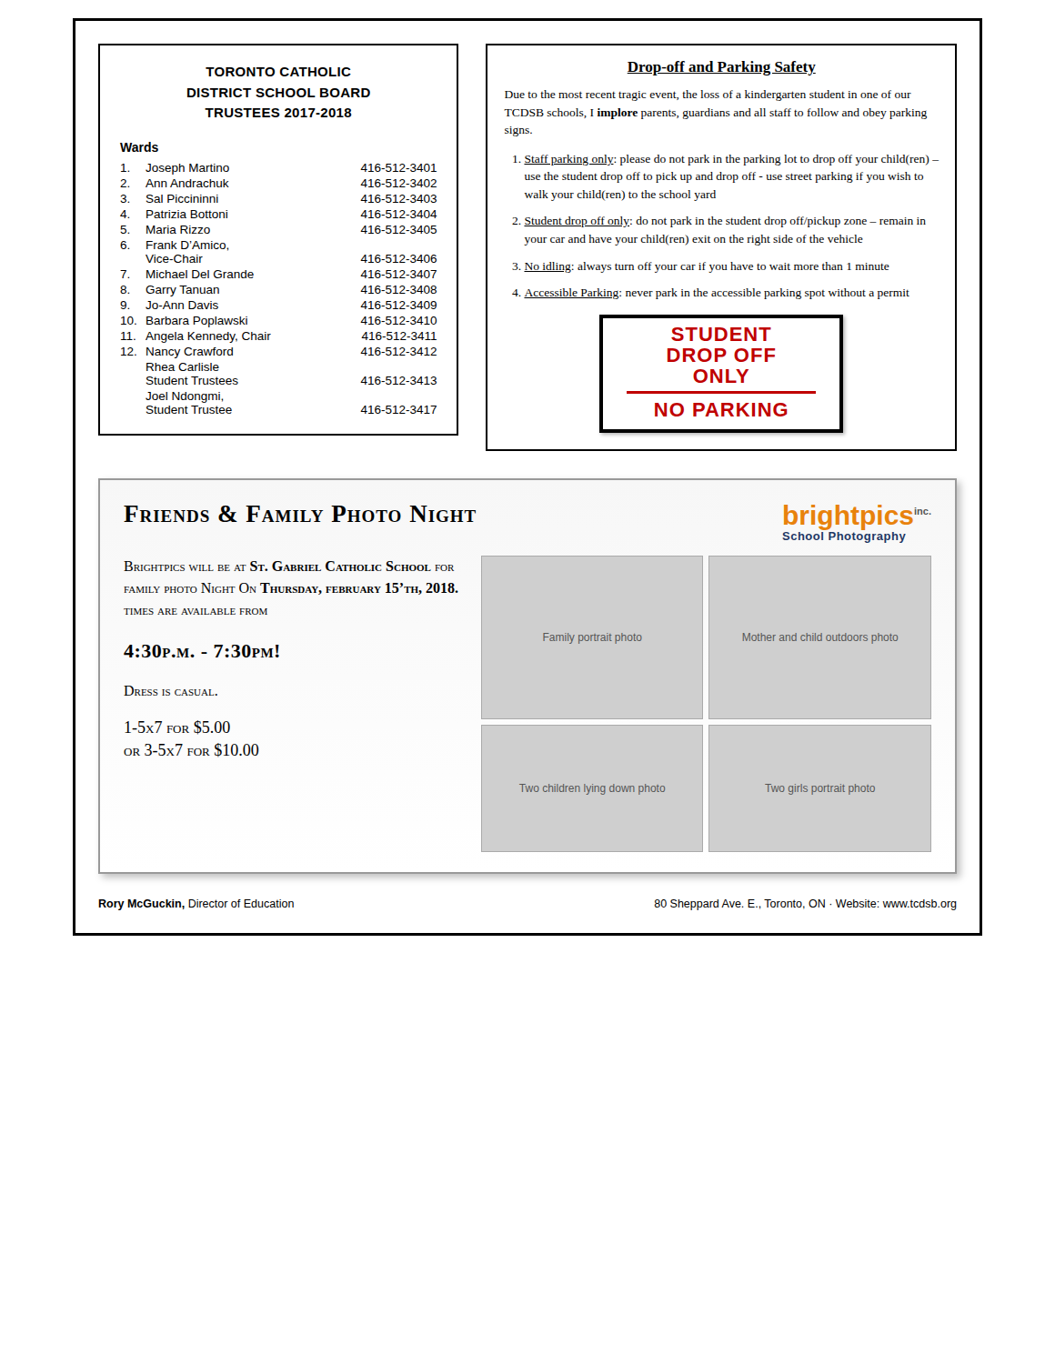TORONTO CATHOLIC
DISTRICT SCHOOL BOARD
TRUSTEES 2017-2018
Wards
| 1. | Joseph Martino | 416-512-3401 |
| 2. | Ann Andrachuk | 416-512-3402 |
| 3. | Sal Piccininni | 416-512-3403 |
| 4. | Patrizia Bottoni | 416-512-3404 |
| 5. | Maria Rizzo | 416-512-3405 |
| 6. | Frank D’Amico, Vice-Chair | 416-512-3406 |
| 7. | Michael Del Grande | 416-512-3407 |
| 8. | Garry Tanuan | 416-512-3408 |
| 9. | Jo-Ann Davis | 416-512-3409 |
| 10. | Barbara Poplawski | 416-512-3410 |
| 11. | Angela Kennedy, Chair | 416-512-3411 |
| 12. | Nancy Crawford | 416-512-3412 |
| | Rhea Carlisle Student Trustees | 416-512-3413 |
| | Joel Ndongmi, Student Trustee | 416-512-3417 |
Drop-off and Parking Safety
Due to the most recent tragic event, the loss of a kindergarten student in one of our TCDSB schools, I implore parents, guardians and all staff to follow and obey parking signs.
Staff parking only: please do not park in the parking lot to drop off your child(ren) – use the student drop off to pick up and drop off - use street parking if you wish to walk your child(ren) to the school yard
Student drop off only: do not park in the student drop off/pickup zone – remain in your car and have your child(ren) exit on the right side of the vehicle
No idling: always turn off your car if you have to wait more than 1 minute
Accessible Parking: never park in the accessible parking spot without a permit
STUDENT
DROP OFF
ONLY
NO PARKING
Friends & Family Photo Night
brightpicsinc.
School Photography
Brightpics will be at St. Gabriel Catholic School for family photo Night On Thursday, february 15’th, 2018. times are available from
4:30p.m. - 7:30pm!
Dress is casual.
1-5x7 for $5.00
or 3-5x7 for $10.00
Family portrait photo
Mother and child outdoors photo
Two children lying down photo
Two girls portrait photo
Rory McGuckin, Director of Education
80 Sheppard Ave. E., Toronto, ON · Website: www.tcdsb.org